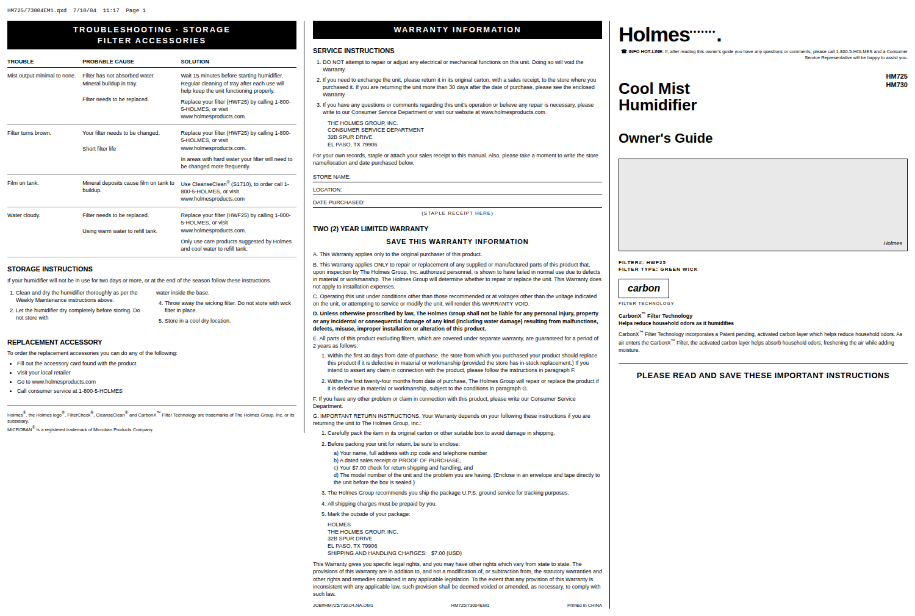HM725/73004EM1.qxd 7/10/04 11:17 Page 1
Troubleshooting · Storage
Filter Accessories
| Trouble | Probable Cause | Solution |
| --- | --- | --- |
| Mist output minimal to none. | Filter has not absorbed water. Mineral buildup in tray. Filter needs to be replaced. | Wait 15 minutes before starting humidifier. Regular cleaning of tray after each use will help keep the unit functioning properly. Replace your filter (HWF25) by calling 1-800-5-HOLMES, or visit www.holmesproducts.com. |
| Filter turns brown. | Your filter needs to be changed. Short filter life | Replace your filter (HWF25) by calling 1-800-5-HOLMES, or visit www.holmesproducts.com. In areas with hard water your filter will need to be changed more frequently. |
| Film on tank. | Mineral deposits cause film on tank to buildup. | Use CleanseClean ® (S1710), to order call 1-800-5-HOLMES, or visit www.holmesproducts.com |
| Water cloudy. | Filter needs to be replaced. Using warm water to refill tank. | Replace your filter (HWF25) by calling 1-800-5-HOLMES, or visit www.holmesproducts.com. Only use care products suggested by Holmes and cool water to refill tank. |
Storage Instructions
If your humidifier will not be in use for two days or more, or at the end of the season follow these instructions.
Clean and dry the humidifier thoroughly as per the Weekly Maintenance instructions above.
Let the humidifier dry completely before storing. Do not store with
water inside the base.
Throw away the wicking filter. Do not store with wick filter in place.
Store in a cool dry location.
Replacement Accessory
To order the replacement accessories you can do any of the following:
Fill out the accessory card found with the product
Visit your local retailer
Go to www.holmesproducts.com
Call consumer service at 1-800-5-HOLMES
Holmes®, the Holmes logo®, FilterCheck®, CleanseClean® and CarbonX™ Filter Technology are trademarks of The Holmes Group, Inc. or its subsidiary.
MICROBAN® is a registered trademark of Microban Products Company.
Warranty Information
Service Instructions
DO NOT attempt to repair or adjust any electrical or mechanical functions on this unit. Doing so will void the Warranty.
If you need to exchange the unit, please return it in its original carton, with a sales receipt, to the store where you purchased it. If you are returning the unit more than 30 days after the date of purchase, please see the enclosed Warranty.
If you have any questions or comments regarding this unit's operation or believe any repair is necessary, please write to our Consumer Service Department or visit our website at www.holmesproducts.com.
THE HOLMES GROUP, INC.
CONSUMER SERVICE DEPARTMENT
32B SPUR DRIVE
EL PASO, TX 79906
For your own records, staple or attach your sales receipt to this manual. Also, please take a moment to write the store name/location and date purchased below.
Store Name:
Location:
Date Purchased:
(STAPLE RECEIPT HERE)
Two (2) Year Limited Warranty
SAVE THIS WARRANTY INFORMATION
A. This Warranty applies only to the original purchaser of this product.
B. This Warranty applies ONLY to repair or replacement of any supplied or manufactured parts of this product that, upon inspection by The Holmes Group, Inc. authorized personnel, is shown to have failed in normal use due to defects in material or workmanship. The Holmes Group will determine whether to repair or replace the unit. This Warranty does not apply to installation expenses.
C. Operating this unit under conditions other than those recommended or at voltages other than the voltage indicated on the unit, or attempting to service or modify the unit, will render this WARRANTY VOID.
D. Unless otherwise proscribed by law, The Holmes Group shall not be liable for any personal injury, property or any incidental or consequential damage of any kind (including water damage) resulting from malfunctions, defects, misuse, improper installation or alteration of this product.
E. All parts of this product excluding filters, which are covered under separate warranty, are guaranteed for a period of 2 years as follows:
Within the first 30 days from date of purchase, the store from which you purchased your product should replace this product if it is defective in material or workmanship (provided the store has in-stock replacement.) If you intend to assert any claim in connection with the product, please follow the instructions in paragraph F.
Within the first twenty-four months from date of purchase, The Holmes Group will repair or replace the product if it is defective in material or workmanship, subject to the conditions in paragraph G.
F. If you have any other problem or claim in connection with this product, please write our Consumer Service Department.
G. IMPORTANT RETURN INSTRUCTIONS. Your Warranty depends on your following these instructions if you are returning the unit to The Holmes Group, Inc.:
Carefully pack the item in its original carton or other suitable box to avoid damage in shipping.
Before packing your unit for return, be sure to enclose:
a) Your name, full address with zip code and telephone number
b) A dated sales receipt or PROOF OF PURCHASE,
c) Your $7.00 check for return shipping and handling, and
d) The model number of the unit and the problem you are having. (Enclose in an envelope and tape directly to the unit before the box is sealed.)
The Holmes Group recommends you ship the package U.P.S. ground service for tracking purposes.
All shipping charges must be prepaid by you.
Mark the outside of your package:
HOLMES
THE HOLMES GROUP, INC.
32B SPUR DRIVE
EL PASO, TX 79906
SHIPPING AND HANDLING CHARGES: $7.00 (USD)
This Warranty gives you specific legal rights, and you may have other rights which vary from state to state. The provisions of this Warranty are in addition to, and not a modification of, or subtraction from, the statutory warranties and other rights and remedies contained in any applicable legislation. To the extent that any provision of this Warranty is inconsistent with any applicable law, such provision shall be deemed voided or amended, as necessary, to comply with such law.
JOB#HM725/730.04.NA.OM1 HM725/73004EM1 Printed in CHINA
Holmes•••••••.
☎ INFO HOT-LINE: If, after reading this owner's guide you have any questions or comments, please call 1-800-5-HOLMES and a Consumer Service Representative will be happy to assist you.
Cool Mist
Humidifier
HM725
HM730
Owner's Guide
Holmes
FILTER#: HWF25
FILTER TYPE: GREEN WICK
carbon
Filter Technology
CarbonX™ Filter Technology
Helps reduce household odors as it humidifies
CarbonX™ Filter Technology incorporates a Patent pending, activated carbon layer which helps reduce household odors. As air enters the CarbonX™ Filter, the activated carbon layer helps absorb household odors, freshening the air while adding moisture.
PLEASE READ AND SAVE THESE IMPORTANT INSTRUCTIONS